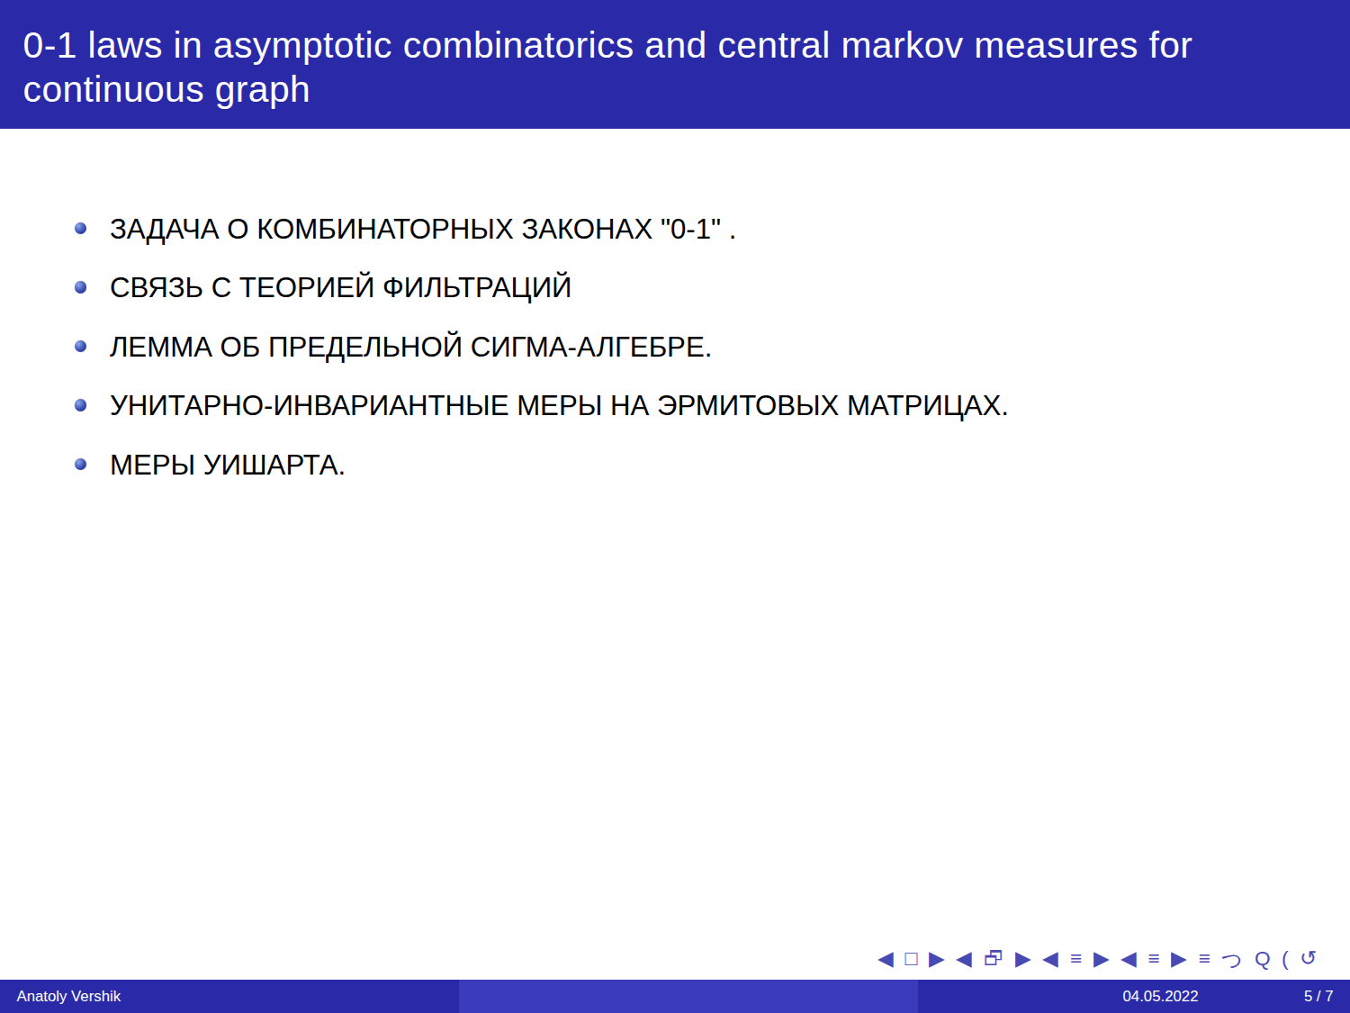0-1 laws in asymptotic combinatorics and central markov measures for continuous graph
ЗАДАЧА О КОМБИНАТОРНЫХ ЗАКОНАХ "0-1" .
СВЯЗЬ С ТЕОРИЕЙ ФИЛЬТРАЦИЙ
ЛЕММА ОБ ПРЕДЕЛЬНОЙ СИГМА-АЛГЕБРЕ.
УНИТАРНО-ИНВАРИАНТНЫЕ МЕРЫ НА ЭРМИТОВЫХ МАТРИЦАХ.
МЕРЫ УИШАРТА.
◀□▶◀🗗▶◀≡▶◀≡▶≡つQ(↺
Anatoly Vershik
04.05.2022
5 / 7